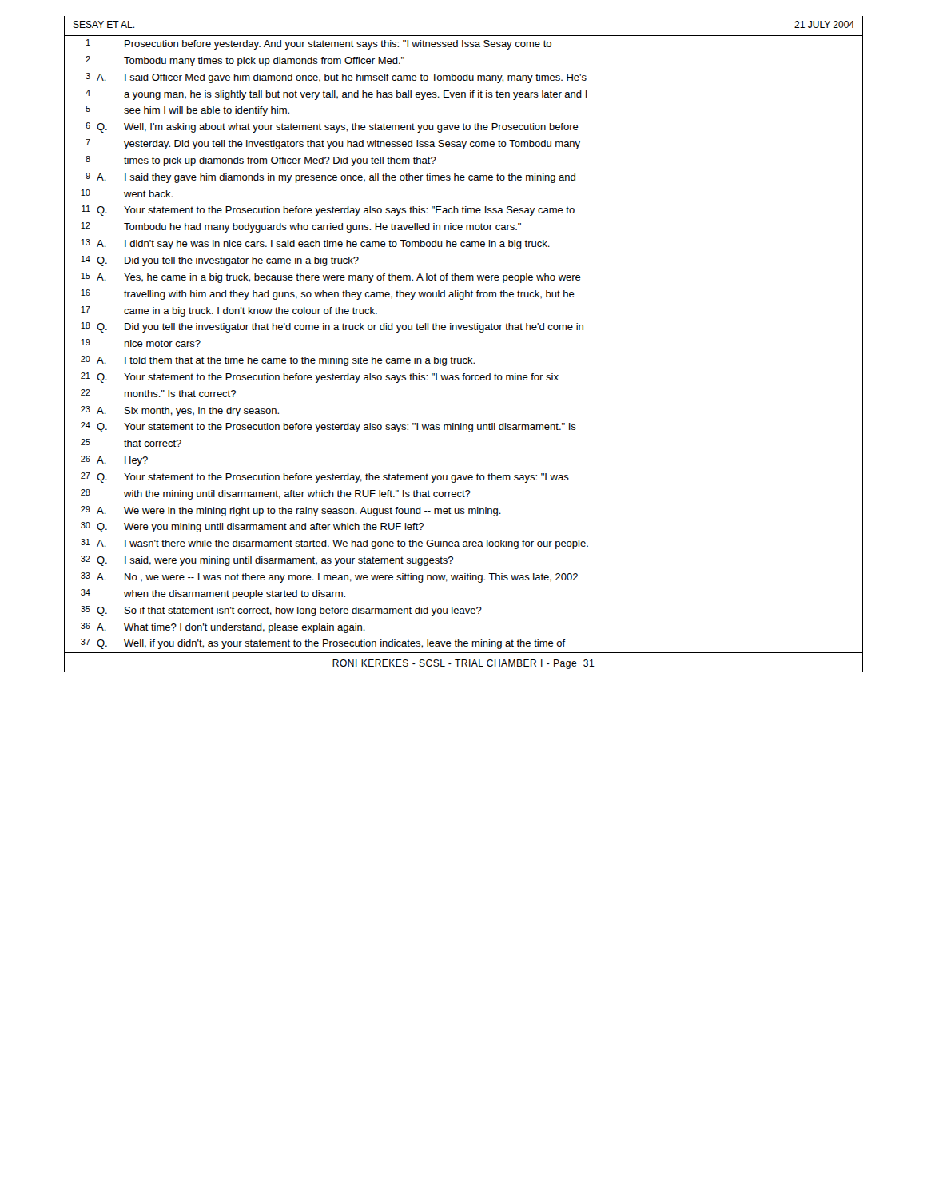SESAY ET AL. 21 JULY 2004
| 1 | | Prosecution before yesterday. And your statement says this: "I witnessed Issa Sesay come to |
| 2 | | Tombodu many times to pick up diamonds from Officer Med." |
| 3 | A. | I said Officer Med gave him diamond once, but he himself came to Tombodu many, many times. He's |
| 4 | | a young man, he is slightly tall but not very tall, and he has ball eyes. Even if it is ten years later and I |
| 5 | | see him I will be able to identify him. |
| 6 | Q. | Well, I'm asking about what your statement says, the statement you gave to the Prosecution before |
| 7 | | yesterday. Did you tell the investigators that you had witnessed Issa Sesay come to Tombodu many |
| 8 | | times to pick up diamonds from Officer Med? Did you tell them that? |
| 9 | A. | I said they gave him diamonds in my presence once, all the other times he came to the mining and |
| 10 | | went back. |
| 11 | Q. | Your statement to the Prosecution before yesterday also says this: "Each time Issa Sesay came to |
| 12 | | Tombodu he had many bodyguards who carried guns. He travelled in nice motor cars." |
| 13 | A. | I didn't say he was in nice cars. I said each time he came to Tombodu he came in a big truck. |
| 14 | Q. | Did you tell the investigator he came in a big truck? |
| 15 | A. | Yes, he came in a big truck, because there were many of them. A lot of them were people who were |
| 16 | | travelling with him and they had guns, so when they came, they would alight from the truck, but he |
| 17 | | came in a big truck. I don't know the colour of the truck. |
| 18 | Q. | Did you tell the investigator that he'd come in a truck or did you tell the investigator that he'd come in |
| 19 | | nice motor cars? |
| 20 | A. | I told them that at the time he came to the mining site he came in a big truck. |
| 21 | Q. | Your statement to the Prosecution before yesterday also says this: "I was forced to mine for six |
| 22 | | months." Is that correct? |
| 23 | A. | Six month, yes, in the dry season. |
| 24 | Q. | Your statement to the Prosecution before yesterday also says: "I was mining until disarmament." Is |
| 25 | | that correct? |
| 26 | A. | Hey? |
| 27 | Q. | Your statement to the Prosecution before yesterday, the statement you gave to them says: "I was |
| 28 | | with the mining until disarmament, after which the RUF left." Is that correct? |
| 29 | A. | We were in the mining right up to the rainy season. August found -- met us mining. |
| 30 | Q. | Were you mining until disarmament and after which the RUF left? |
| 31 | A. | I wasn't there while the disarmament started. We had gone to the Guinea area looking for our people. |
| 32 | Q. | I said, were you mining until disarmament, as your statement suggests? |
| 33 | A. | No , we were -- I was not there any more. I mean, we were sitting now, waiting. This was late, 2002 |
| 34 | | when the disarmament people started to disarm. |
| 35 | Q. | So if that statement isn't correct, how long before disarmament did you leave? |
| 36 | A. | What time? I don't understand, please explain again. |
| 37 | Q. | Well, if you didn't, as your statement to the Prosecution indicates, leave the mining at the time of |
RONI KEREKES - SCSL - TRIAL CHAMBER I - Page 31